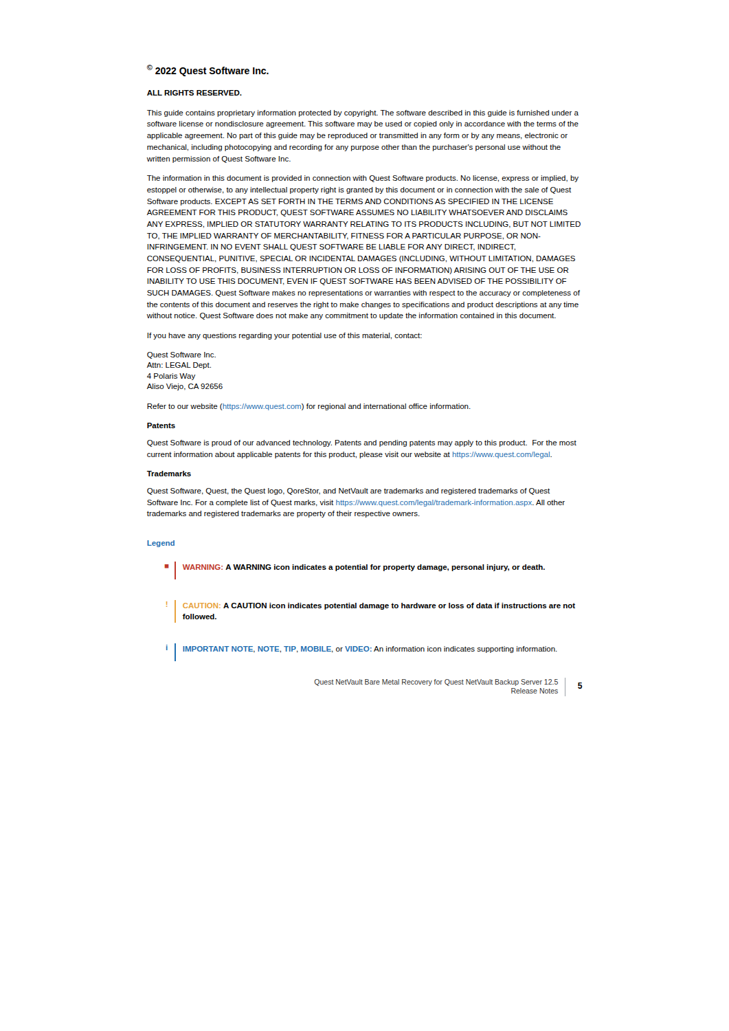© 2022 Quest Software Inc.
ALL RIGHTS RESERVED.
This guide contains proprietary information protected by copyright. The software described in this guide is furnished under a software license or nondisclosure agreement. This software may be used or copied only in accordance with the terms of the applicable agreement. No part of this guide may be reproduced or transmitted in any form or by any means, electronic or mechanical, including photocopying and recording for any purpose other than the purchaser's personal use without the written permission of Quest Software Inc.
The information in this document is provided in connection with Quest Software products. No license, express or implied, by estoppel or otherwise, to any intellectual property right is granted by this document or in connection with the sale of Quest Software products. EXCEPT AS SET FORTH IN THE TERMS AND CONDITIONS AS SPECIFIED IN THE LICENSE AGREEMENT FOR THIS PRODUCT, QUEST SOFTWARE ASSUMES NO LIABILITY WHATSOEVER AND DISCLAIMS ANY EXPRESS, IMPLIED OR STATUTORY WARRANTY RELATING TO ITS PRODUCTS INCLUDING, BUT NOT LIMITED TO, THE IMPLIED WARRANTY OF MERCHANTABILITY, FITNESS FOR A PARTICULAR PURPOSE, OR NON-INFRINGEMENT. IN NO EVENT SHALL QUEST SOFTWARE BE LIABLE FOR ANY DIRECT, INDIRECT, CONSEQUENTIAL, PUNITIVE, SPECIAL OR INCIDENTAL DAMAGES (INCLUDING, WITHOUT LIMITATION, DAMAGES FOR LOSS OF PROFITS, BUSINESS INTERRUPTION OR LOSS OF INFORMATION) ARISING OUT OF THE USE OR INABILITY TO USE THIS DOCUMENT, EVEN IF QUEST SOFTWARE HAS BEEN ADVISED OF THE POSSIBILITY OF SUCH DAMAGES. Quest Software makes no representations or warranties with respect to the accuracy or completeness of the contents of this document and reserves the right to make changes to specifications and product descriptions at any time without notice. Quest Software does not make any commitment to update the information contained in this document.
If you have any questions regarding your potential use of this material, contact:
Quest Software Inc.
Attn: LEGAL Dept.
4 Polaris Way
Aliso Viejo, CA 92656
Refer to our website (https://www.quest.com) for regional and international office information.
Patents
Quest Software is proud of our advanced technology. Patents and pending patents may apply to this product. For the most current information about applicable patents for this product, please visit our website at https://www.quest.com/legal.
Trademarks
Quest Software, Quest, the Quest logo, QoreStor, and NetVault are trademarks and registered trademarks of Quest Software Inc. For a complete list of Quest marks, visit https://www.quest.com/legal/trademark-information.aspx. All other trademarks and registered trademarks are property of their respective owners.
Legend
■
WARNING: A WARNING icon indicates a potential for property damage, personal injury, or death.
!
CAUTION: A CAUTION icon indicates potential damage to hardware or loss of data if instructions are not followed.
i
IMPORTANT NOTE, NOTE, TIP, MOBILE, or VIDEO: An information icon indicates supporting information.
Quest NetVault Bare Metal Recovery for Quest NetVault Backup Server 12.5
Release Notes
5